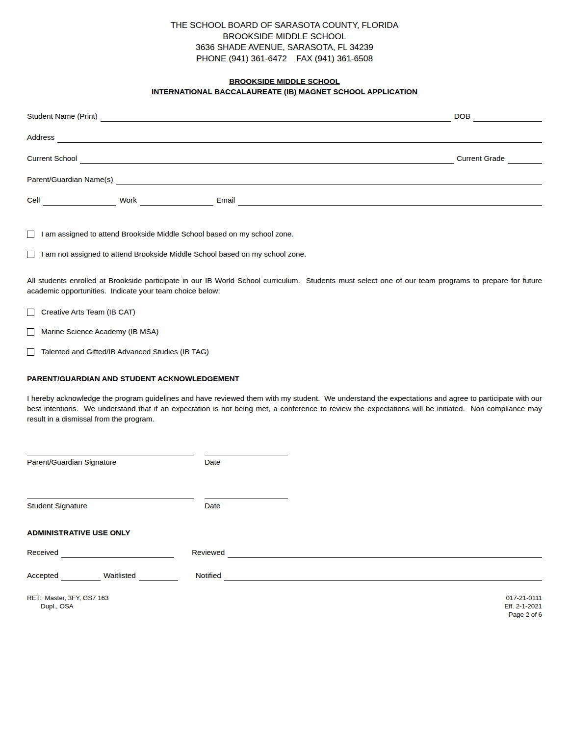THE SCHOOL BOARD OF SARASOTA COUNTY, FLORIDA
BROOKSIDE MIDDLE SCHOOL
3636 SHADE AVENUE, SARASOTA, FL 34239
PHONE (941) 361-6472 FAX (941) 361-6508
BROOKSIDE MIDDLE SCHOOL
INTERNATIONAL BACCALAUREATE (IB) MAGNET SCHOOL APPLICATION
Student Name (Print) DOB
Address
Current School Current Grade
Parent/Guardian Name(s)
Cell Work Email
I am assigned to attend Brookside Middle School based on my school zone.
I am not assigned to attend Brookside Middle School based on my school zone.
All students enrolled at Brookside participate in our IB World School curriculum. Students must select one of our team programs to prepare for future academic opportunities. Indicate your team choice below:
Creative Arts Team (IB CAT)
Marine Science Academy (IB MSA)
Talented and Gifted/IB Advanced Studies (IB TAG)
PARENT/GUARDIAN AND STUDENT ACKNOWLEDGEMENT
I hereby acknowledge the program guidelines and have reviewed them with my student. We understand the expectations and agree to participate with our best intentions. We understand that if an expectation is not being met, a conference to review the expectations will be initiated. Non-compliance may result in a dismissal from the program.
Parent/Guardian Signature Date
Student Signature Date
ADMINISTRATIVE USE ONLY
Received Reviewed
Accepted Waitlisted Notified
RET: Master, 3FY, GS7 163
Dupl., OSA
017-21-0111
Eff. 2-1-2021
Page 2 of 6